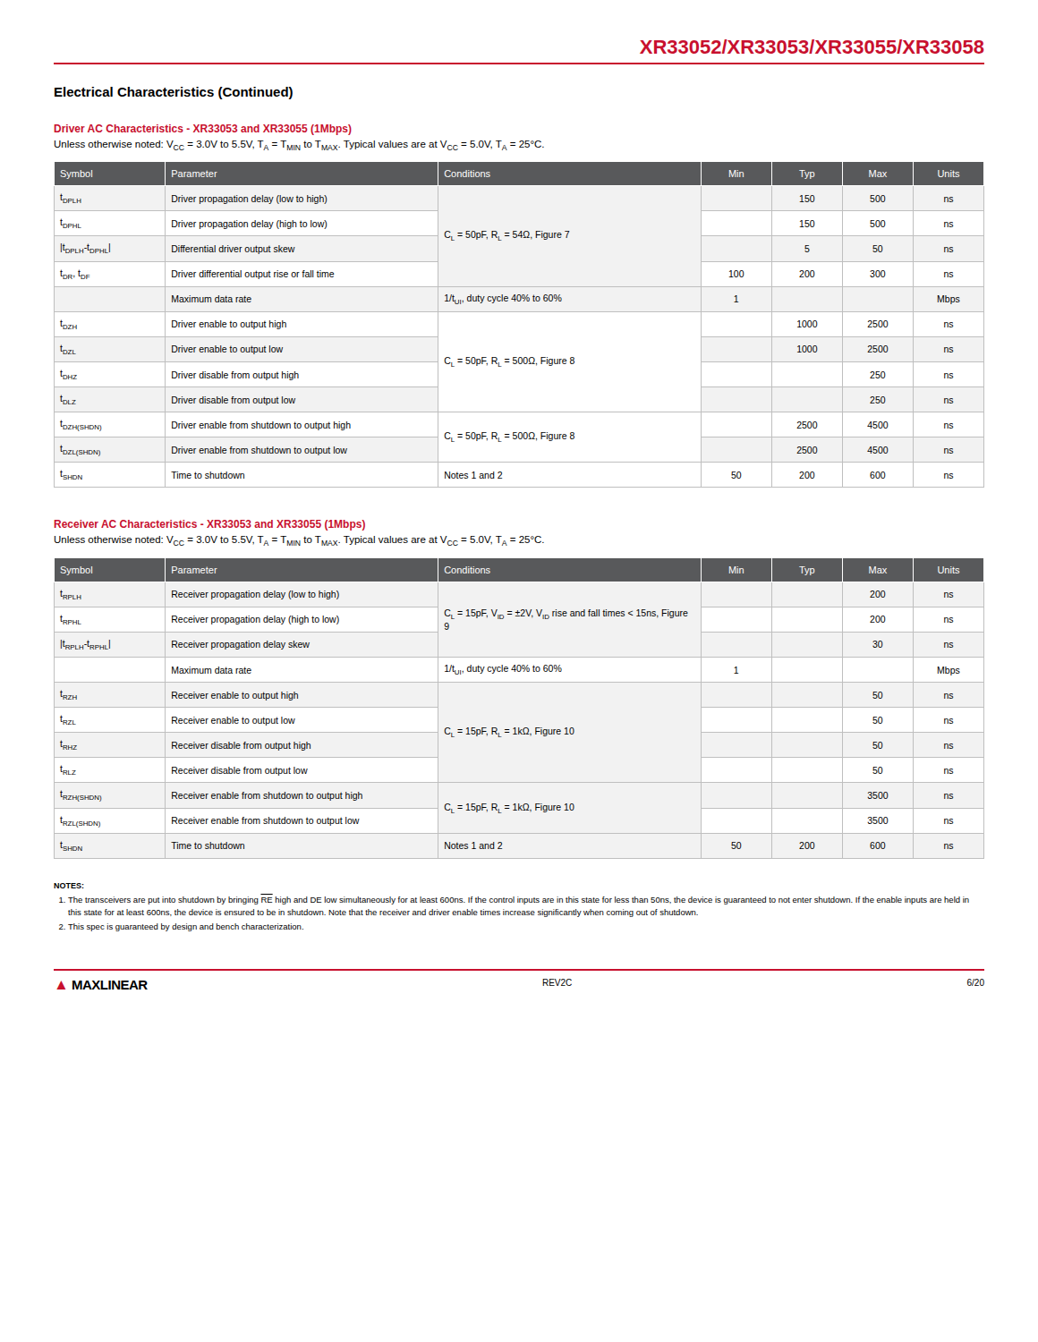XR33052/XR33053/XR33055/XR33058
Electrical Characteristics (Continued)
Driver AC Characteristics - XR33053 and XR33055 (1Mbps)
Unless otherwise noted: VCC = 3.0V to 5.5V, TA = TMIN to TMAX. Typical values are at VCC = 5.0V, TA = 25°C.
| Symbol | Parameter | Conditions | Min | Typ | Max | Units |
| --- | --- | --- | --- | --- | --- | --- |
| t DPLH | Driver propagation delay (low to high) | C L = 50pF, R L = 54Ω, Figure 7 | | 150 | 500 | ns |
| t DPHL | Driver propagation delay (high to low) | | 150 | 500 | ns |
| /t DPLH -t DPHL / | Differential driver output skew | | 5 | 50 | ns |
| t DR , t DF | Driver differential output rise or fall time | 100 | 200 | 300 | ns |
| | Maximum data rate | 1/t UI , duty cycle 40% to 60% | 1 | | | Mbps |
| t DZH | Driver enable to output high | C L = 50pF, R L = 500Ω, Figure 8 | | 1000 | 2500 | ns |
| t DZL | Driver enable to output low | | 1000 | 2500 | ns |
| t DHZ | Driver disable from output high | | | 250 | ns |
| t DLZ | Driver disable from output low | | | 250 | ns |
| t DZH(SHDN) | Driver enable from shutdown to output high | C L = 50pF, R L = 500Ω, Figure 8 | | 2500 | 4500 | ns |
| t DZL(SHDN) | Driver enable from shutdown to output low | | 2500 | 4500 | ns |
| t SHDN | Time to shutdown | Notes 1 and 2 | 50 | 200 | 600 | ns |
Receiver AC Characteristics - XR33053 and XR33055 (1Mbps)
Unless otherwise noted: VCC = 3.0V to 5.5V, TA = TMIN to TMAX. Typical values are at VCC = 5.0V, TA = 25°C.
| Symbol | Parameter | Conditions | Min | Typ | Max | Units |
| --- | --- | --- | --- | --- | --- | --- |
| t RPLH | Receiver propagation delay (low to high) | C L = 15pF, V ID = ±2V, V ID rise and fall times < 15ns, Figure 9 | | | 200 | ns |
| t RPHL | Receiver propagation delay (high to low) | | | 200 | ns |
| /t RPLH -t RPHL / | Receiver propagation delay skew | | | 30 | ns |
| | Maximum data rate | 1/t UI , duty cycle 40% to 60% | 1 | | | Mbps |
| t RZH | Receiver enable to output high | C L = 15pF, R L = 1kΩ, Figure 10 | | | 50 | ns |
| t RZL | Receiver enable to output low | | | 50 | ns |
| t RHZ | Receiver disable from output high | | | 50 | ns |
| t RLZ | Receiver disable from output low | | | 50 | ns |
| t RZH(SHDN) | Receiver enable from shutdown to output high | C L = 15pF, R L = 1kΩ, Figure 10 | | | 3500 | ns |
| t RZL(SHDN) | Receiver enable from shutdown to output low | | | 3500 | ns |
| t SHDN | Time to shutdown | Notes 1 and 2 | 50 | 200 | 600 | ns |
NOTES:
The transceivers are put into shutdown by bringing RE high and DE low simultaneously for at least 600ns. If the control inputs are in this state for less than 50ns, the device is guaranteed to not enter shutdown. If the enable inputs are held in this state for at least 600ns, the device is ensured to be in shutdown. Note that the receiver and driver enable times increase significantly when coming out of shutdown.
This spec is guaranteed by design and bench characterization.
▲ MAXLINEAR
REV2C
6/20